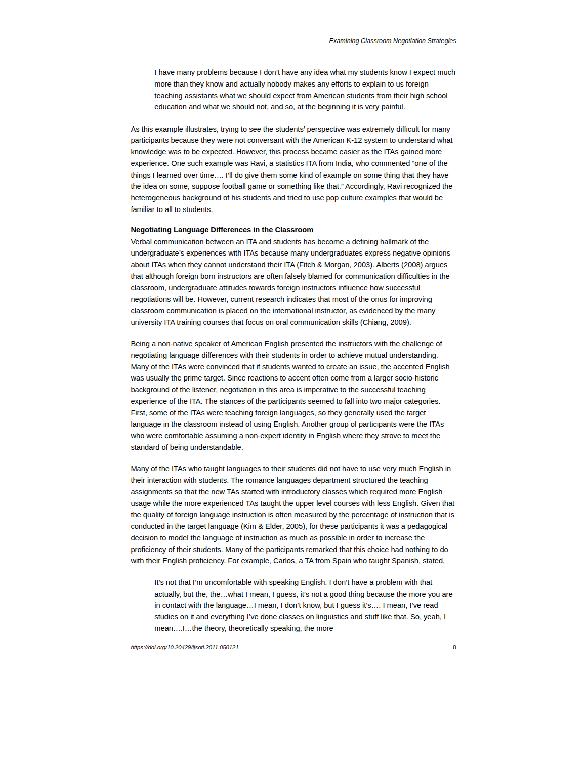Examining Classroom Negotiation Strategies
I have many problems because I don’t have any idea what my students know I expect much more than they know and actually nobody makes any efforts to explain to us foreign teaching assistants what we should expect from American students from their high school education and what we should not, and so, at the beginning it is very painful.
As this example illustrates, trying to see the students’ perspective was extremely difficult for many participants because they were not conversant with the American K-12 system to understand what knowledge was to be expected. However, this process became easier as the ITAs gained more experience. One such example was Ravi, a statistics ITA from India, who commented “one of the things I learned over time…. I’ll do give them some kind of example on some thing that they have the idea on some, suppose football game or something like that.” Accordingly, Ravi recognized the heterogeneous background of his students and tried to use pop culture examples that would be familiar to all to students.
Negotiating Language Differences in the Classroom
Verbal communication between an ITA and students has become a defining hallmark of the undergraduate’s experiences with ITAs because many undergraduates express negative opinions about ITAs when they cannot understand their ITA (Fitch & Morgan, 2003). Alberts (2008) argues that although foreign born instructors are often falsely blamed for communication difficulties in the classroom, undergraduate attitudes towards foreign instructors influence how successful negotiations will be. However, current research indicates that most of the onus for improving classroom communication is placed on the international instructor, as evidenced by the many university ITA training courses that focus on oral communication skills (Chiang, 2009).
Being a non-native speaker of American English presented the instructors with the challenge of negotiating language differences with their students in order to achieve mutual understanding. Many of the ITAs were convinced that if students wanted to create an issue, the accented English was usually the prime target. Since reactions to accent often come from a larger socio-historic background of the listener, negotiation in this area is imperative to the successful teaching experience of the ITA. The stances of the participants seemed to fall into two major categories. First, some of the ITAs were teaching foreign languages, so they generally used the target language in the classroom instead of using English. Another group of participants were the ITAs who were comfortable assuming a non-expert identity in English where they strove to meet the standard of being understandable.
Many of the ITAs who taught languages to their students did not have to use very much English in their interaction with students. The romance languages department structured the teaching assignments so that the new TAs started with introductory classes which required more English usage while the more experienced TAs taught the upper level courses with less English. Given that the quality of foreign language instruction is often measured by the percentage of instruction that is conducted in the target language (Kim & Elder, 2005), for these participants it was a pedagogical decision to model the language of instruction as much as possible in order to increase the proficiency of their students. Many of the participants remarked that this choice had nothing to do with their English proficiency. For example, Carlos, a TA from Spain who taught Spanish, stated,
It’s not that I’m uncomfortable with speaking English. I don’t have a problem with that actually, but the, the…what I mean, I guess, it’s not a good thing because the more you are in contact with the language…I mean, I don’t know, but I guess it’s…. I mean, I’ve read studies on it and everything I’ve done classes on linguistics and stuff like that. So, yeah, I mean….I…the theory, theoretically speaking, the more
https://doi.org/10.20429/ijsotl.2011.050121 8